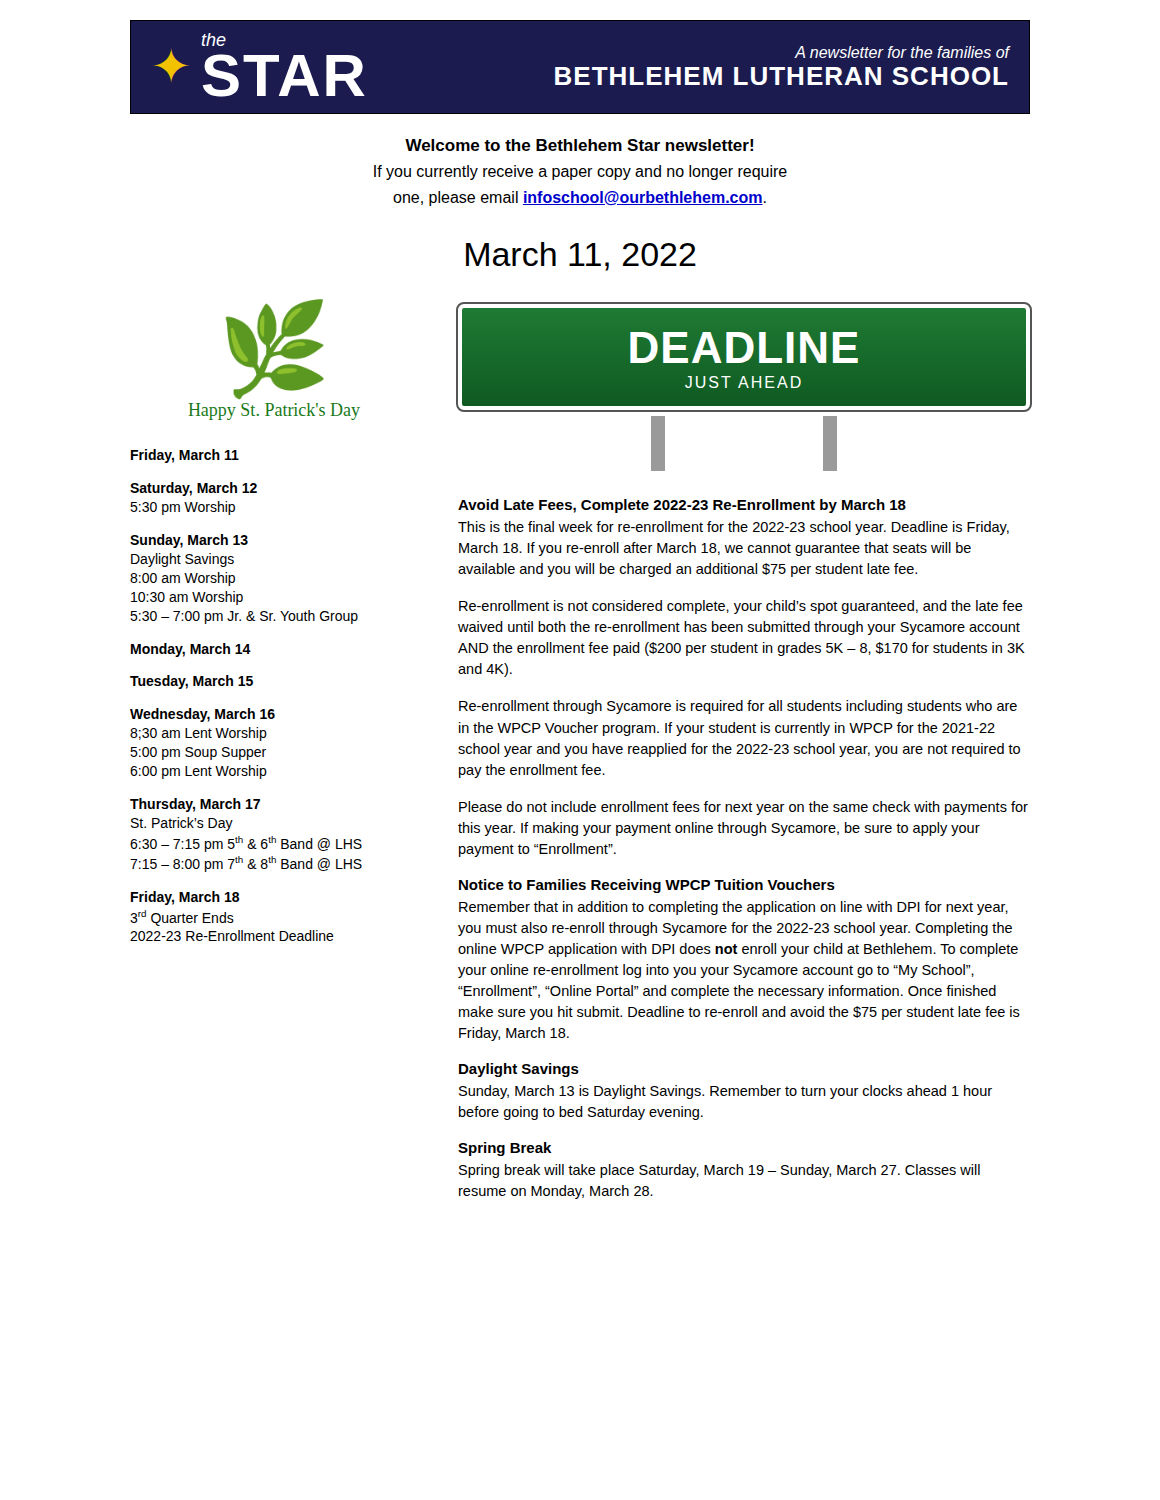✦
the STAR
A newsletter for the families of
BETHLEHEM LUTHERAN SCHOOL
Welcome to the Bethlehem Star newsletter!
If you currently receive a paper copy and no longer require
one, please email infoschool@ourbethlehem.com.
March 11, 2022
🌿
Happy St. Patrick's Day
Friday, March 11
Saturday, March 12
5:30 pm Worship
Sunday, March 13
Daylight Savings
8:00 am Worship
10:30 am Worship
5:30 – 7:00 pm Jr. & Sr. Youth Group
Monday, March 14
Tuesday, March 15
Wednesday, March 16
8;30 am Lent Worship
5:00 pm Soup Supper
6:00 pm Lent Worship
Thursday, March 17
St. Patrick’s Day
6:30 – 7:15 pm 5th & 6th Band @ LHS
7:15 – 8:00 pm 7th & 8th Band @ LHS
Friday, March 18
3rd Quarter Ends
2022-23 Re-Enrollment Deadline
DEADLINE
JUST AHEAD
Avoid Late Fees, Complete 2022-23 Re-Enrollment by March 18
This is the final week for re-enrollment for the 2022-23 school year. Deadline is Friday, March 18. If you re-enroll after March 18, we cannot guarantee that seats will be available and you will be charged an additional $75 per student late fee.
Re-enrollment is not considered complete, your child’s spot guaranteed, and the late fee waived until both the re-enrollment has been submitted through your Sycamore account AND the enrollment fee paid ($200 per student in grades 5K – 8, $170 for students in 3K and 4K).
Re-enrollment through Sycamore is required for all students including students who are in the WPCP Voucher program. If your student is currently in WPCP for the 2021-22 school year and you have reapplied for the 2022-23 school year, you are not required to pay the enrollment fee.
Please do not include enrollment fees for next year on the same check with payments for this year. If making your payment online through Sycamore, be sure to apply your payment to “Enrollment”.
Notice to Families Receiving WPCP Tuition Vouchers
Remember that in addition to completing the application on line with DPI for next year, you must also re-enroll through Sycamore for the 2022-23 school year. Completing the online WPCP application with DPI does not enroll your child at Bethlehem. To complete your online re-enrollment log into you your Sycamore account go to “My School”, “Enrollment”, “Online Portal” and complete the necessary information. Once finished make sure you hit submit. Deadline to re-enroll and avoid the $75 per student late fee is Friday, March 18.
Daylight Savings
Sunday, March 13 is Daylight Savings. Remember to turn your clocks ahead 1 hour before going to bed Saturday evening.
Spring Break
Spring break will take place Saturday, March 19 – Sunday, March 27. Classes will resume on Monday, March 28.